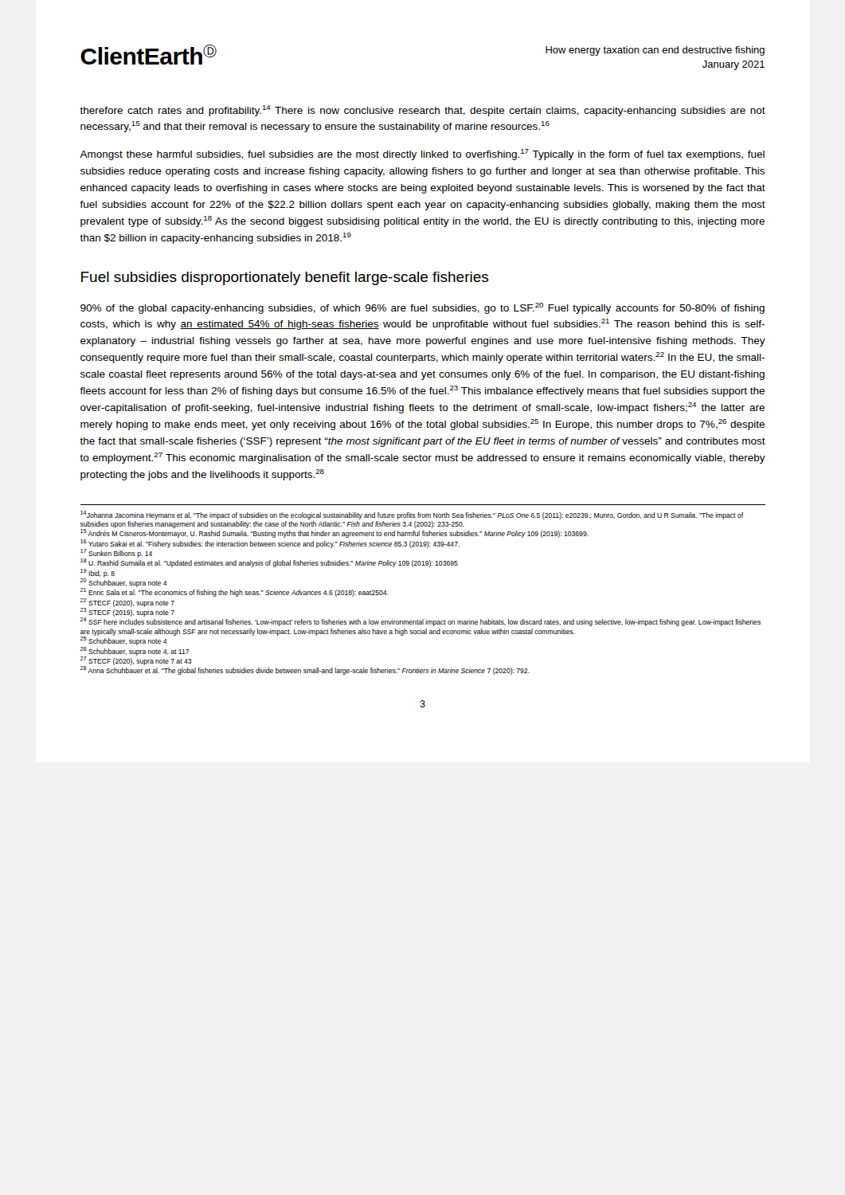ClientEarthⒹ
How energy taxation can end destructive fishing
January 2021
therefore catch rates and profitability.14 There is now conclusive research that, despite certain claims, capacity-enhancing subsidies are not necessary,15 and that their removal is necessary to ensure the sustainability of marine resources.16
Amongst these harmful subsidies, fuel subsidies are the most directly linked to overfishing.17 Typically in the form of fuel tax exemptions, fuel subsidies reduce operating costs and increase fishing capacity, allowing fishers to go further and longer at sea than otherwise profitable. This enhanced capacity leads to overfishing in cases where stocks are being exploited beyond sustainable levels. This is worsened by the fact that fuel subsidies account for 22% of the $22.2 billion dollars spent each year on capacity-enhancing subsidies globally, making them the most prevalent type of subsidy.18 As the second biggest subsidising political entity in the world, the EU is directly contributing to this, injecting more than $2 billion in capacity-enhancing subsidies in 2018.19
Fuel subsidies disproportionately benefit large-scale fisheries
90% of the global capacity-enhancing subsidies, of which 96% are fuel subsidies, go to LSF.20 Fuel typically accounts for 50-80% of fishing costs, which is why an estimated 54% of high-seas fisheries would be unprofitable without fuel subsidies.21 The reason behind this is self-explanatory – industrial fishing vessels go farther at sea, have more powerful engines and use more fuel-intensive fishing methods. They consequently require more fuel than their small-scale, coastal counterparts, which mainly operate within territorial waters.22 In the EU, the small-scale coastal fleet represents around 56% of the total days-at-sea and yet consumes only 6% of the fuel. In comparison, the EU distant-fishing fleets account for less than 2% of fishing days but consume 16.5% of the fuel.23 This imbalance effectively means that fuel subsidies support the over-capitalisation of profit-seeking, fuel-intensive industrial fishing fleets to the detriment of small-scale, low-impact fishers;24 the latter are merely hoping to make ends meet, yet only receiving about 16% of the total global subsidies.25 In Europe, this number drops to 7%,26 despite the fact that small-scale fisheries (‘SSF’) represent “the most significant part of the EU fleet in terms of number of vessels” and contributes most to employment.27 This economic marginalisation of the small-scale sector must be addressed to ensure it remains economically viable, thereby protecting the jobs and the livelihoods it supports.28
14Johanna Jacomina Heymans et al. "The impact of subsidies on the ecological sustainability and future profits from North Sea fisheries." PLoS One 6.5 (2011): e20239.; Munro, Gordon, and U R Sumaila. "The impact of subsidies upon fisheries management and sustainability: the case of the North Atlantic." Fish and fisheries 3.4 (2002): 233-250.
15 Andrés M Cisneros-Montemayor, U. Rashid Sumaila. "Busting myths that hinder an agreement to end harmful fisheries subsidies." Marine Policy 109 (2019): 103699.
16 Yutaro Sakai et al. "Fishery subsidies: the interaction between science and policy." Fisheries science 85.3 (2019): 439-447.
17 Sunken Billions p. 14
18 U. Rashid Sumaila et al. "Updated estimates and analysis of global fisheries subsidies." Marine Policy 109 (2019): 103695
19 Ibid, p. 8
20 Schuhbauer, supra note 4
21 Enric Sala et al. "The economics of fishing the high seas." Science Advances 4.6 (2018): eaat2504.
22 STECF (2020), supra note 7
23 STECF (2019), supra note 7
24 SSF here includes subsistence and artisanal fisheries. ‘Low-impact’ refers to fisheries with a low environmental impact on marine habitats, low discard rates, and using selective, low-impact fishing gear. Low-impact fisheries are typically small-scale although SSF are not necessarily low-impact. Low-impact fisheries also have a high social and economic value within coastal communities.
25 Schuhbauer, supra note 4
26 Schuhbauer, supra note 4, at 117
27 STECF (2020), supra note 7 at 43
28 Anna Schuhbauer et al. "The global fisheries subsidies divide between small-and large-scale fisheries." Frontiers in Marine Science 7 (2020): 792.
3